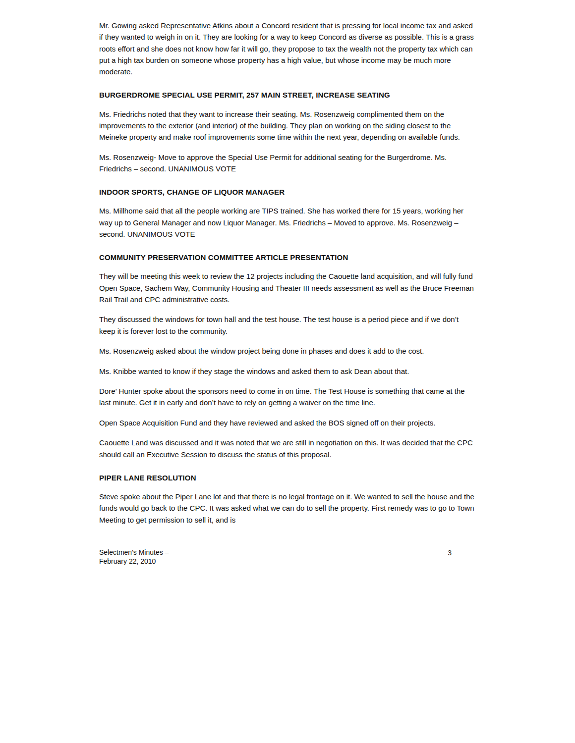Mr. Gowing asked Representative Atkins about a Concord resident that is pressing for local income tax and asked if they wanted to weigh in on it. They are looking for a way to keep Concord as diverse as possible. This is a grass roots effort and she does not know how far it will go, they propose to tax the wealth not the property tax which can put a high tax burden on someone whose property has a high value, but whose income may be much more moderate.
Burgerdrome Special Use Permit, 257 Main Street, Increase Seating
Ms. Friedrichs noted that they want to increase their seating. Ms. Rosenzweig complimented them on the improvements to the exterior (and interior) of the building. They plan on working on the siding closest to the Meineke property and make roof improvements some time within the next year, depending on available funds.
Ms. Rosenzweig- Move to approve the Special Use Permit for additional seating for the Burgerdrome. Ms. Friedrichs – second. UNANIMOUS VOTE
Indoor Sports, Change of Liquor Manager
Ms. Millhome said that all the people working are TIPS trained. She has worked there for 15 years, working her way up to General Manager and now Liquor Manager. Ms. Friedrichs – Moved to approve. Ms. Rosenzweig – second. UNANIMOUS VOTE
Community Preservation Committee Article Presentation
They will be meeting this week to review the 12 projects including the Caouette land acquisition, and will fully fund Open Space, Sachem Way, Community Housing and Theater III needs assessment as well as the Bruce Freeman Rail Trail and CPC administrative costs.
They discussed the windows for town hall and the test house. The test house is a period piece and if we don’t keep it is forever lost to the community.
Ms. Rosenzweig asked about the window project being done in phases and does it add to the cost.
Ms. Knibbe wanted to know if they stage the windows and asked them to ask Dean about that.
Dore’ Hunter spoke about the sponsors need to come in on time. The Test House is something that came at the last minute. Get it in early and don’t have to rely on getting a waiver on the time line.
Open Space Acquisition Fund and they have reviewed and asked the BOS signed off on their projects.
Caouette Land was discussed and it was noted that we are still in negotiation on this. It was decided that the CPC should call an Executive Session to discuss the status of this proposal.
Piper Lane Resolution
Steve spoke about the Piper Lane lot and that there is no legal frontage on it. We wanted to sell the house and the funds would go back to the CPC. It was asked what we can do to sell the property. First remedy was to go to Town Meeting to get permission to sell it, and is
Selectmen's Minutes –
February 22, 2010
3